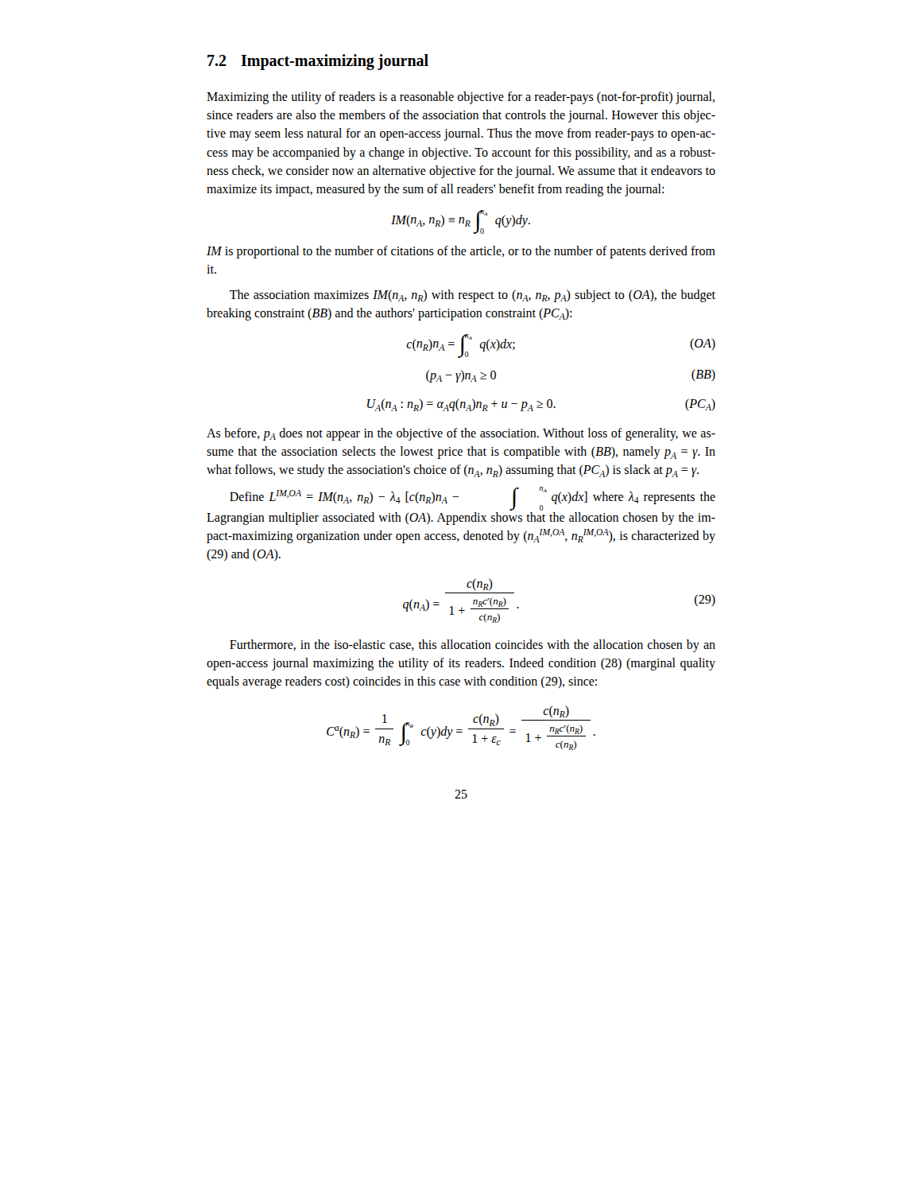7.2 Impact-maximizing journal
Maximizing the utility of readers is a reasonable objective for a reader-pays (not-for-profit) journal, since readers are also the members of the association that controls the journal. However this objective may seem less natural for an open-access journal. Thus the move from reader-pays to open-access may be accompanied by a change in objective. To account for this possibility, and as a robustness check, we consider now an alternative objective for the journal. We assume that it endeavors to maximize its impact, measured by the sum of all readers' benefit from reading the journal:
IM(nA, nR) ≡ nR ∫nA 0 q(y)dy.
IM is proportional to the number of citations of the article, or to the number of patents derived from it.
The association maximizes IM(nA, nR) with respect to (nA, nR, pA) subject to (OA), the budget breaking constraint (BB) and the authors' participation constraint (PCA):
c(nR)nA = ∫nA 0 q(x)dx; (OA)
(pA − γ)nA ≥ 0 (BB)
UA(nA : nR) = αA q(nA)nR + u − pA ≥ 0. (PCA)
As before, pA does not appear in the objective of the association. Without loss of generality, we assume that the association selects the lowest price that is compatible with (BB), namely pA = γ. In what follows, we study the association's choice of (nA, nR) assuming that (PCA) is slack at pA = γ.
Define LIM,OA = IM(nA, nR) − λ4 [c(nR)nA − ∫nA 0 q(x)dx] where λ4 represents the Lagrangian multiplier associated with (OA). Appendix shows that the allocation chosen by the impact-maximizing organization under open access, denoted by (nAIM,OA, nRIM,OA), is characterized by (29) and (OA).
q(nA) = c(nR) 1 + nR c′(nR) c(nR) . (29)
Furthermore, in the iso-elastic case, this allocation coincides with the allocation chosen by an open-access journal maximizing the utility of its readers. Indeed condition (28) (marginal quality equals average readers cost) coincides in this case with condition (29), since:
Ca(nR) = 1 nR ∫nR 0 c(y)dy = c(nR) 1 + εc = c(nR) 1 + nR c′(nR) c(nR) .
25